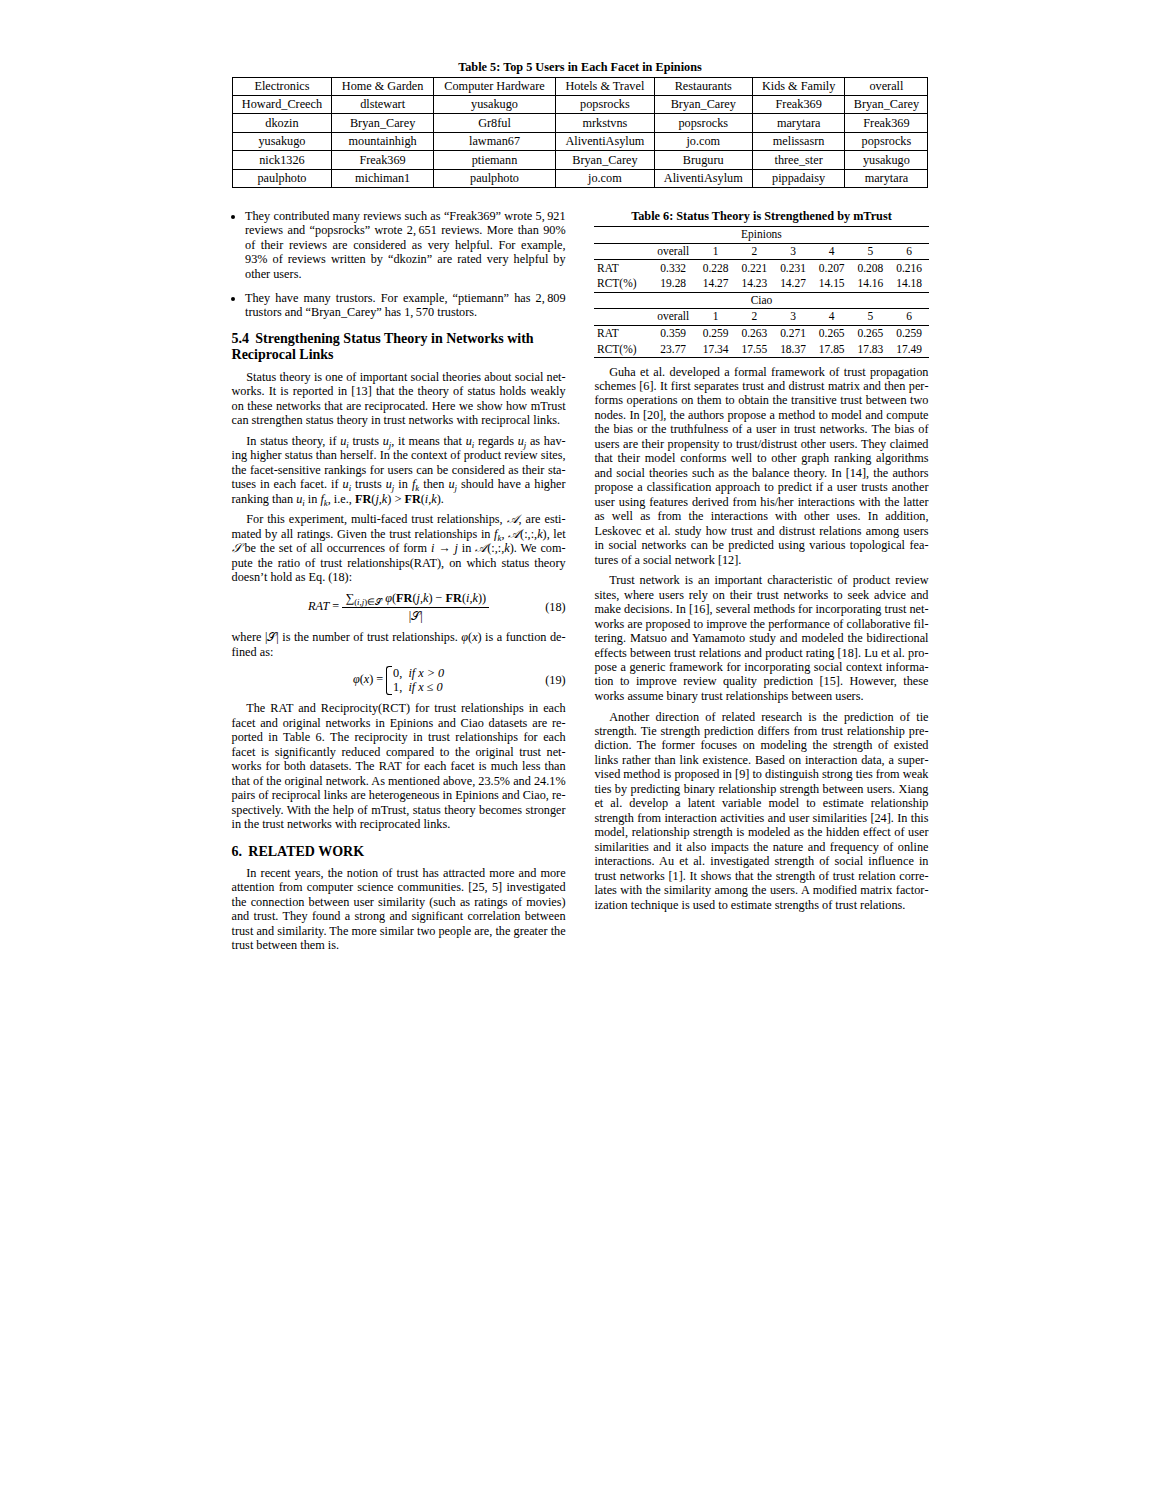Table 5: Top 5 Users in Each Facet in Epinions
| Electronics | Home & Garden | Computer Hardware | Hotels & Travel | Restaurants | Kids & Family | overall |
| --- | --- | --- | --- | --- | --- | --- |
| Howard_Creech | dlstewart | yusakugo | popsrocks | Bryan_Carey | Freak369 | Bryan_Carey |
| dkozin | Bryan_Carey | Gr8ful | mrkstvns | popsrocks | marytara | Freak369 |
| yusakugo | mountainhigh | lawman67 | AliventiAsylum | jo.com | melissasrn | popsrocks |
| nick1326 | Freak369 | ptiemann | Bryan_Carey | Bruguru | three_ster | yusakugo |
| paulphoto | michiman1 | paulphoto | jo.com | AliventiAsylum | pippadaisy | marytara |
They contributed many reviews such as “Freak369” wrote 5, 921 reviews and “popsrocks” wrote 2, 651 reviews. More than 90% of their reviews are considered as very helpful. For example, 93% of reviews written by “dkozin” are rated very helpful by other users.
They have many trustors. For example, “ptiemann” has 2, 809 trustors and “Bryan_Carey” has 1, 570 trustors.
5.4 Strengthening Status Theory in Networks with Reciprocal Links
Status theory is one of important social theories about social networks. It is reported in [13] that the theory of status holds weakly on these networks that are reciprocated. Here we show how mTrust can strengthen status theory in trust networks with reciprocal links.
In status theory, if ui trusts uj, it means that ui regards uj as having higher status than herself. In the context of product review sites, the facet-sensitive rankings for users can be considered as their statuses in each facet. if ui trusts uj in fk then uj should have a higher ranking than ui in fk, i.e., FR(j,k) > FR(i,k).
For this experiment, multi-faced trust relationships, 𝒜, are estimated by all ratings. Given the trust relationships in fk, 𝒜(:,:,k), let 𝒮 be the set of all occurrences of form i → j in 𝒜(:,:,k). We compute the ratio of trust relationships(RAT), on which status theory doesn’t hold as Eq. (18):
RAT = ∑(i,j)∈𝒮 φ(FR(j,k) − FR(i,k)) |𝒮| (18)
where |𝒮| is the number of trust relationships. φ(x) is a function defined as:
φ(x) = 0, if x > 0 1, if x ≤ 0 (19)
The RAT and Reciprocity(RCT) for trust relationships in each facet and original networks in Epinions and Ciao datasets are reported in Table 6. The reciprocity in trust relationships for each facet is significantly reduced compared to the original trust networks for both datasets. The RAT for each facet is much less than that of the original network. As mentioned above, 23.5% and 24.1% pairs of reciprocal links are heterogeneous in Epinions and Ciao, respectively. With the help of mTrust, status theory becomes stronger in the trust networks with reciprocated links.
6. RELATED WORK
In recent years, the notion of trust has attracted more and more attention from computer science communities. [25, 5] investigated the connection between user similarity (such as ratings of movies) and trust. They found a strong and significant correlation between trust and similarity. The more similar two people are, the greater the trust between them is.
Table 6: Status Theory is Strengthened by mTrust
| Epinions |
| | overall | 1 | 2 | 3 | 4 | 5 | 6 |
| RAT | 0.332 | 0.228 | 0.221 | 0.231 | 0.207 | 0.208 | 0.216 |
| RCT(%) | 19.28 | 14.27 | 14.23 | 14.27 | 14.15 | 14.16 | 14.18 |
| Ciao |
| | overall | 1 | 2 | 3 | 4 | 5 | 6 |
| RAT | 0.359 | 0.259 | 0.263 | 0.271 | 0.265 | 0.265 | 0.259 |
| RCT(%) | 23.77 | 17.34 | 17.55 | 18.37 | 17.85 | 17.83 | 17.49 |
Guha et al. developed a formal framework of trust propagation schemes [6]. It first separates trust and distrust matrix and then performs operations on them to obtain the transitive trust between two nodes. In [20], the authors propose a method to model and compute the bias or the truthfulness of a user in trust networks. The bias of users are their propensity to trust/distrust other users. They claimed that their model conforms well to other graph ranking algorithms and social theories such as the balance theory. In [14], the authors propose a classification approach to predict if a user trusts another user using features derived from his/her interactions with the latter as well as from the interactions with other uses. In addition, Leskovec et al. study how trust and distrust relations among users in social networks can be predicted using various topological features of a social network [12].
Trust network is an important characteristic of product review sites, where users rely on their trust networks to seek advice and make decisions. In [16], several methods for incorporating trust networks are proposed to improve the performance of collaborative filtering. Matsuo and Yamamoto study and modeled the bidirectional effects between trust relations and product rating [18]. Lu et al. propose a generic framework for incorporating social context information to improve review quality prediction [15]. However, these works assume binary trust relationships between users.
Another direction of related research is the prediction of tie strength. Tie strength prediction differs from trust relationship prediction. The former focuses on modeling the strength of existed links rather than link existence. Based on interaction data, a supervised method is proposed in [9] to distinguish strong ties from weak ties by predicting binary relationship strength between users. Xiang et al. develop a latent variable model to estimate relationship strength from interaction activities and user similarities [24]. In this model, relationship strength is modeled as the hidden effect of user similarities and it also impacts the nature and frequency of online interactions. Au et al. investigated strength of social influence in trust networks [1]. It shows that the strength of trust relation correlates with the similarity among the users. A modified matrix factorization technique is used to estimate strengths of trust relations.